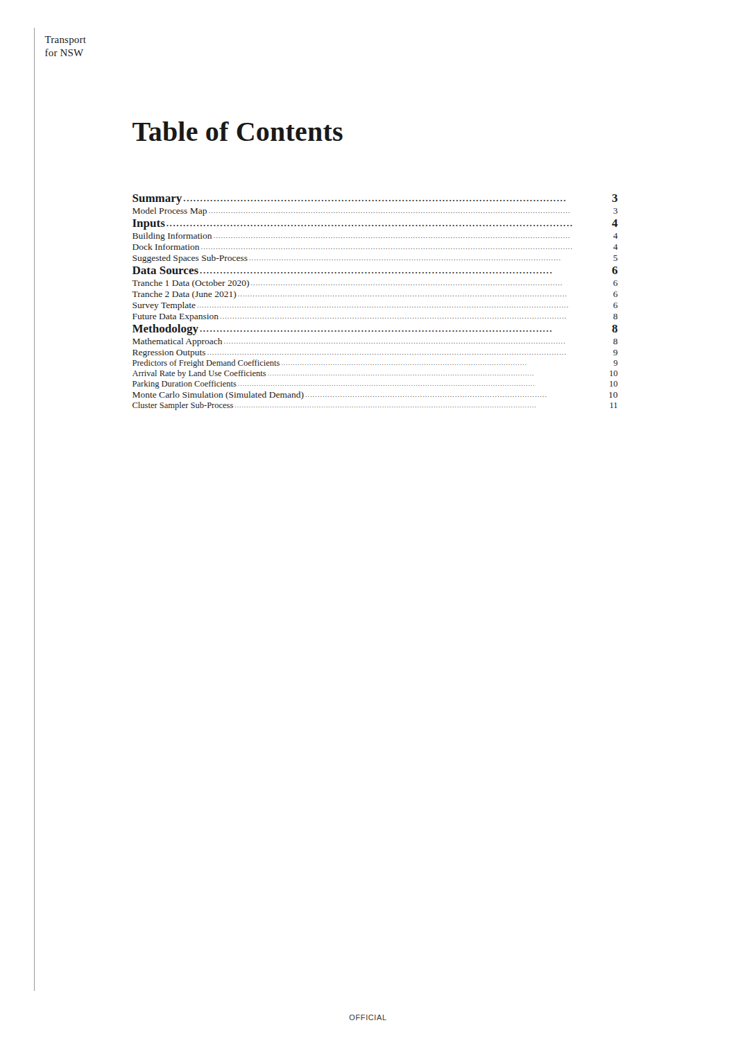Transport
for NSW
Table of Contents
Summary.................................................................................................................. 3
Model Process Map................................................................................................................................................. 3
Inputs......................................................................................................................... 4
Building Information............................................................................................................................................... 4
Dock Information..................................................................................................................................................... 4
Suggested Spaces Sub-Process............................................................................................................................. 5
Data Sources......................................................................................................... 6
Tranche 1 Data (October 2020)............................................................................................................................. 6
Tranche 2 Data (June 2021).................................................................................................................................... 6
Survey Template..................................................................................................................................................... 6
Future Data Expansion........................................................................................................................................... 8
Methodology......................................................................................................... 8
Mathematical Approach......................................................................................................................................... 8
Regression Outputs................................................................................................................................................ 9
Predictors of Freight Demand Coefficients......................................................................................................... 9
Arrival Rate by Land Use Coefficients.................................................................................................................. 10
Parking Duration Coefficients............................................................................................................................... 10
Monte Carlo Simulation (Simulated Demand)................................................................................................. 10
Cluster Sampler Sub-Process................................................................................................................................. 11
OFFICIAL